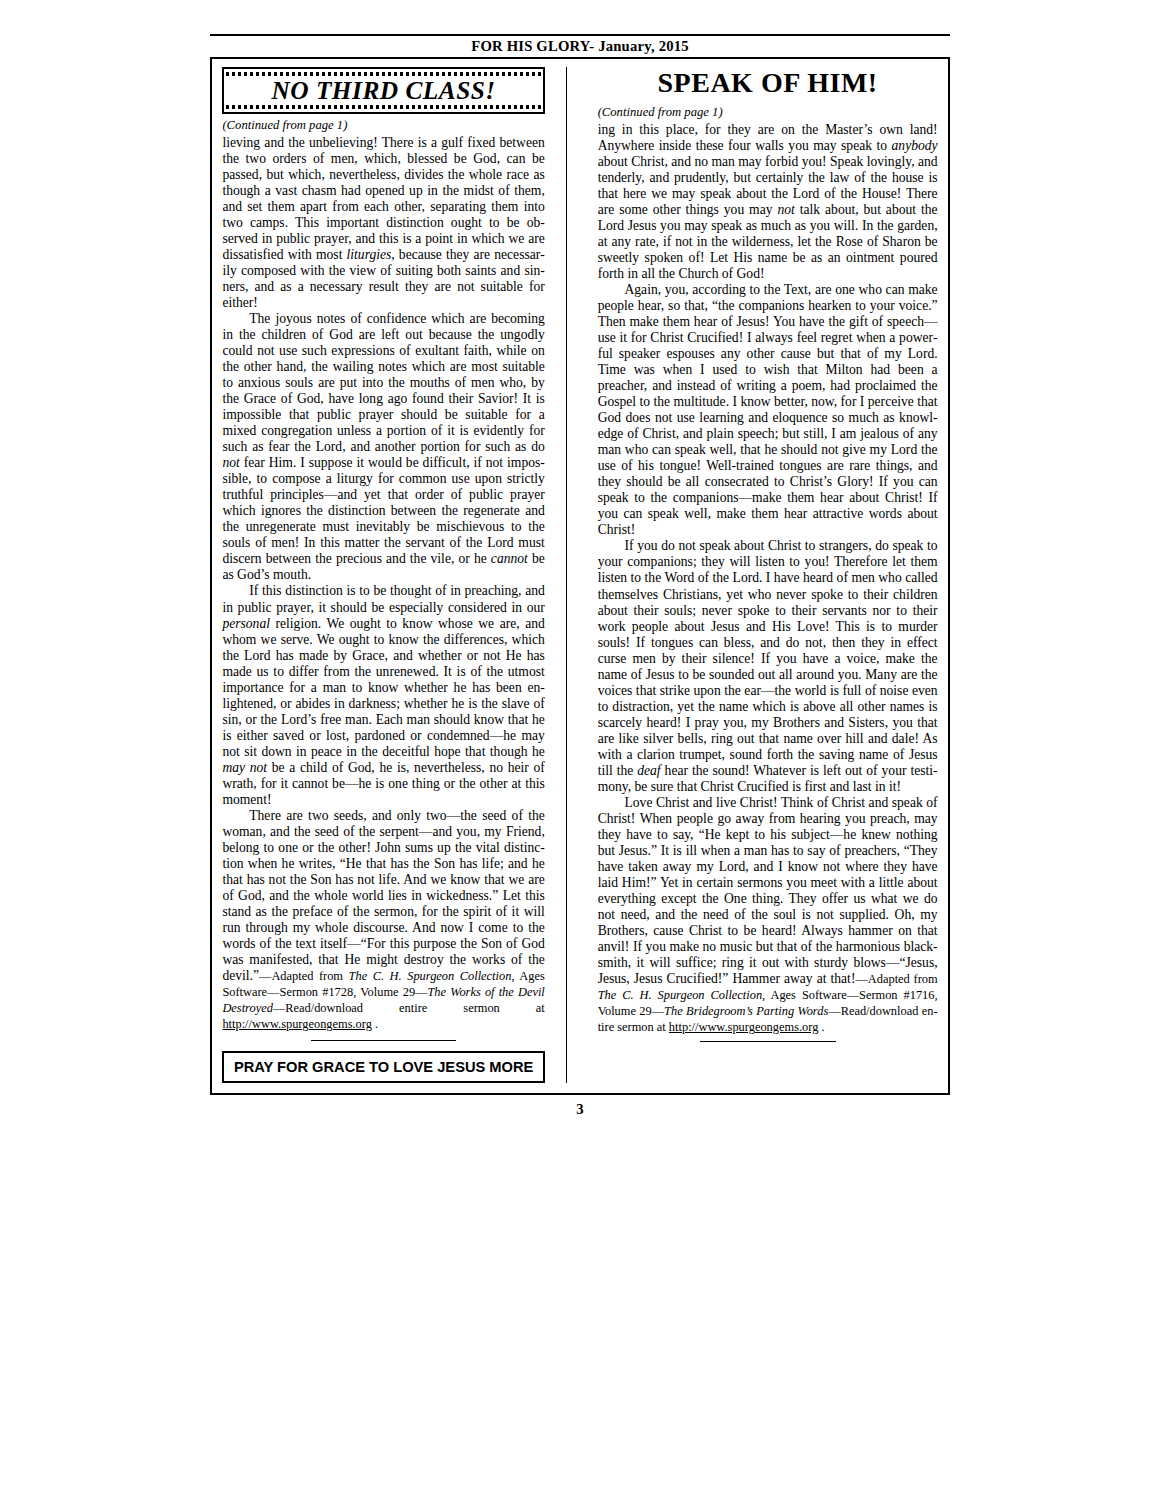FOR HIS GLORY- January, 2015
NO THIRD CLASS!
(Continued from page 1)
lieving and the unbelieving! There is a gulf fixed between the two orders of men, which, blessed be God, can be passed, but which, nevertheless, divides the whole race as though a vast chasm had opened up in the midst of them, and set them apart from each other, separating them into two camps. This important distinction ought to be observed in public prayer, and this is a point in which we are dissatisfied with most liturgies, because they are necessarily composed with the view of suiting both saints and sinners, and as a necessary result they are not suitable for either!
The joyous notes of confidence which are becoming in the children of God are left out because the ungodly could not use such expressions of exultant faith, while on the other hand, the wailing notes which are most suitable to anxious souls are put into the mouths of men who, by the Grace of God, have long ago found their Savior! It is impossible that public prayer should be suitable for a mixed congregation unless a portion of it is evidently for such as fear the Lord, and another portion for such as do not fear Him. I suppose it would be difficult, if not impossible, to compose a liturgy for common use upon strictly truthful principles—and yet that order of public prayer which ignores the distinction between the regenerate and the unregenerate must inevitably be mischievous to the souls of men! In this matter the servant of the Lord must discern between the precious and the vile, or he cannot be as God’s mouth.
If this distinction is to be thought of in preaching, and in public prayer, it should be especially considered in our personal religion. We ought to know whose we are, and whom we serve. We ought to know the differences, which the Lord has made by Grace, and whether or not He has made us to differ from the unrenewed. It is of the utmost importance for a man to know whether he has been enlightened, or abides in darkness; whether he is the slave of sin, or the Lord’s free man. Each man should know that he is either saved or lost, pardoned or condemned—he may not sit down in peace in the deceitful hope that though he may not be a child of God, he is, nevertheless, no heir of wrath, for it cannot be—he is one thing or the other at this moment!
There are two seeds, and only two—the seed of the woman, and the seed of the serpent—and you, my Friend, belong to one or the other! John sums up the vital distinction when he writes, “He that has the Son has life; and he that has not the Son has not life. And we know that we are of God, and the whole world lies in wickedness.” Let this stand as the preface of the sermon, for the spirit of it will run through my whole discourse. And now I come to the words of the text itself—“For this purpose the Son of God was manifested, that He might destroy the works of the devil.”—Adapted from The C. H. Spurgeon Collection, Ages Software—Sermon #1728, Volume 29—The Works of the Devil Destroyed—Read/download entire sermon at http://www.spurgeongems.org .
PRAY FOR GRACE TO LOVE JESUS MORE
SPEAK OF HIM!
(Continued from page 1)
ing in this place, for they are on the Master’s own land! Anywhere inside these four walls you may speak to anybody about Christ, and no man may forbid you! Speak lovingly, and tenderly, and prudently, but certainly the law of the house is that here we may speak about the Lord of the House! There are some other things you may not talk about, but about the Lord Jesus you may speak as much as you will. In the garden, at any rate, if not in the wilderness, let the Rose of Sharon be sweetly spoken of! Let His name be as an ointment poured forth in all the Church of God!
Again, you, according to the Text, are one who can make people hear, so that, “the companions hearken to your voice.” Then make them hear of Jesus! You have the gift of speech—use it for Christ Crucified! I always feel regret when a powerful speaker espouses any other cause but that of my Lord. Time was when I used to wish that Milton had been a preacher, and instead of writing a poem, had proclaimed the Gospel to the multitude. I know better, now, for I perceive that God does not use learning and eloquence so much as knowledge of Christ, and plain speech; but still, I am jealous of any man who can speak well, that he should not give my Lord the use of his tongue! Well-trained tongues are rare things, and they should be all consecrated to Christ’s Glory! If you can speak to the companions—make them hear about Christ! If you can speak well, make them hear attractive words about Christ!
If you do not speak about Christ to strangers, do speak to your companions; they will listen to you! Therefore let them listen to the Word of the Lord. I have heard of men who called themselves Christians, yet who never spoke to their children about their souls; never spoke to their servants nor to their work people about Jesus and His Love! This is to murder souls! If tongues can bless, and do not, then they in effect curse men by their silence! If you have a voice, make the name of Jesus to be sounded out all around you. Many are the voices that strike upon the ear—the world is full of noise even to distraction, yet the name which is above all other names is scarcely heard! I pray you, my Brothers and Sisters, you that are like silver bells, ring out that name over hill and dale! As with a clarion trumpet, sound forth the saving name of Jesus till the deaf hear the sound! Whatever is left out of your testimony, be sure that Christ Crucified is first and last in it!
Love Christ and live Christ! Think of Christ and speak of Christ! When people go away from hearing you preach, may they have to say, “He kept to his subject—he knew nothing but Jesus.” It is ill when a man has to say of preachers, “They have taken away my Lord, and I know not where they have laid Him!” Yet in certain sermons you meet with a little about everything except the One thing. They offer us what we do not need, and the need of the soul is not supplied. Oh, my Brothers, cause Christ to be heard! Always hammer on that anvil! If you make no music but that of the harmonious blacksmith, it will suffice; ring it out with sturdy blows—“Jesus, Jesus, Jesus Crucified!” Hammer away at that!—Adapted from The C. H. Spurgeon Collection, Ages Software—Sermon #1716, Volume 29—The Bridegroom’s Parting Words—Read/download entire sermon at http://www.spurgeongems.org .
3